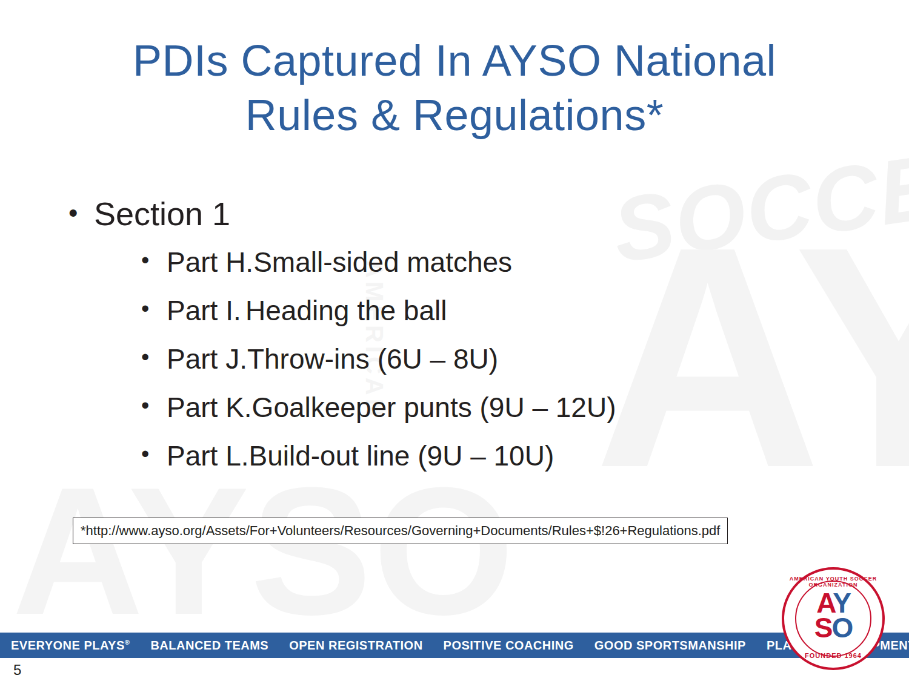SOCCER
AY
AYSO
AMERICAN
PDIs Captured In AYSO National
Rules & Regulations*
Section 1
Part H. Small-sided matches
Part I. Heading the ball
Part J. Throw-ins (6U – 8U)
Part K. Goalkeeper punts (9U – 12U)
Part L. Build-out line (9U – 10U)
*http://www.ayso.org/Assets/For+Volunteers/Resources/Governing+Documents/Rules+$!26+Regulations.pdf
EVERYONE PLAYS® BALANCED TEAMS OPEN REGISTRATION POSITIVE COACHING GOOD SPORTSMANSHIP PLAYER DEVELOPMENT
5
AMERICAN YOUTH SOCCER ORGANIZATION
AY
SO
FOUNDED 1964